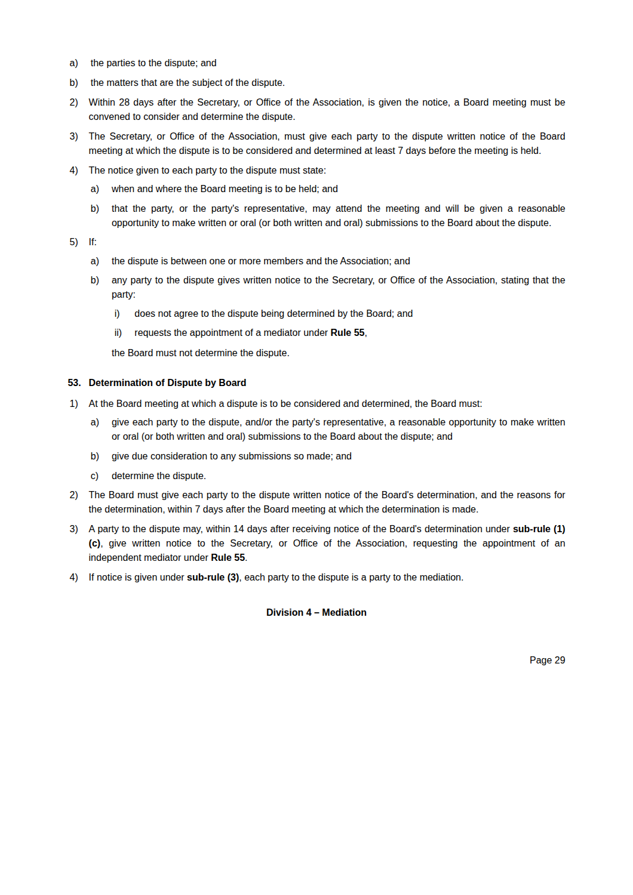a) the parties to the dispute; and
b) the matters that are the subject of the dispute.
2) Within 28 days after the Secretary, or Office of the Association, is given the notice, a Board meeting must be convened to consider and determine the dispute.
3) The Secretary, or Office of the Association, must give each party to the dispute written notice of the Board meeting at which the dispute is to be considered and determined at least 7 days before the meeting is held.
4) The notice given to each party to the dispute must state:
a) when and where the Board meeting is to be held; and
b) that the party, or the party's representative, may attend the meeting and will be given a reasonable opportunity to make written or oral (or both written and oral) submissions to the Board about the dispute.
5) If:
a) the dispute is between one or more members and the Association; and
b) any party to the dispute gives written notice to the Secretary, or Office of the Association, stating that the party:
i) does not agree to the dispute being determined by the Board; and
ii) requests the appointment of a mediator under Rule 55,
the Board must not determine the dispute.
53. Determination of Dispute by Board
1) At the Board meeting at which a dispute is to be considered and determined, the Board must:
a) give each party to the dispute, and/or the party's representative, a reasonable opportunity to make written or oral (or both written and oral) submissions to the Board about the dispute; and
b) give due consideration to any submissions so made; and
c) determine the dispute.
2) The Board must give each party to the dispute written notice of the Board's determination, and the reasons for the determination, within 7 days after the Board meeting at which the determination is made.
3) A party to the dispute may, within 14 days after receiving notice of the Board's determination under sub-rule (1)(c), give written notice to the Secretary, or Office of the Association, requesting the appointment of an independent mediator under Rule 55.
4) If notice is given under sub-rule (3), each party to the dispute is a party to the mediation.
Division 4 – Mediation
Page 29